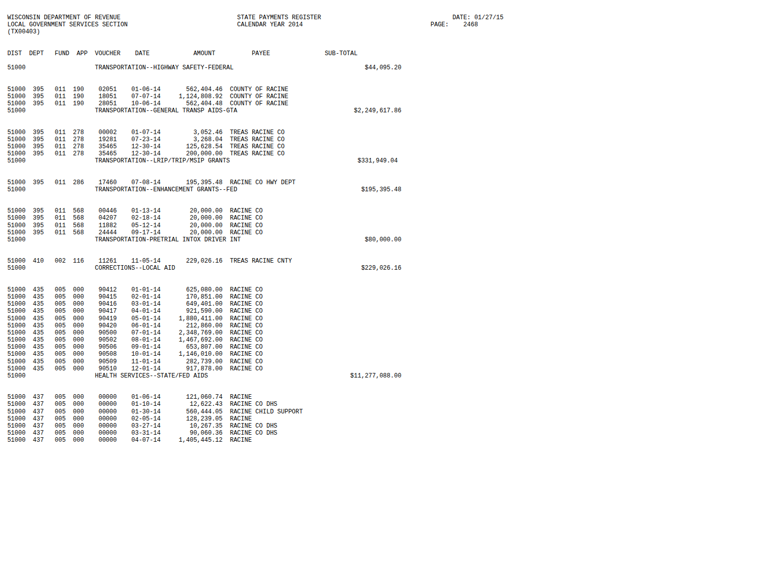WISCONSIN DEPARTMENT OF REVENUE                                STATE PAYMENTS REGISTER                                    DATE: 01/27/15
  LOCAL GOVERNMENT SERVICES SECTION                              CALENDAR YEAR 2014                                   PAGE:    2468
  (TX00403)


  DIST  DEPT   FUND  APP  VOUCHER    DATE            AMOUNT          PAYEE               SUB-TOTAL

  51000                   TRANSPORTATION--HIGHWAY SAFETY-FEDERAL                                    $44,095.20


  51000  395   011  190    02051    01-06-14       562,404.46  COUNTY OF RACINE
  51000  395   011  190    18051    07-07-14     1,124,808.92  COUNTY OF RACINE
  51000  395   011  190    28051    10-06-14       562,404.48  COUNTY OF RACINE
  51000                   TRANSPORTATION--GENERAL TRANSP AIDS-GTA                                $2,249,617.86


  51000  395   011  278    00002    01-07-14         3,052.46  TREAS RACINE CO
  51000  395   011  278    19281    07-23-14         3,268.04  TREAS RACINE CO
  51000  395   011  278    35465    12-30-14       125,628.54  TREAS RACINE CO
  51000  395   011  278    35465    12-30-14       200,000.00  TREAS RACINE CO
  51000                   TRANSPORTATION--LRIP/TRIP/MSIP GRANTS                                   $331,949.04


  51000  395   011  286    17460    07-08-14       195,395.48  RACINE CO HWY DEPT
  51000                   TRANSPORTATION--ENHANCEMENT GRANTS--FED                                  $195,395.48


  51000  395   011  568    00446    01-13-14        20,000.00  RACINE CO
  51000  395   011  568    04207    02-18-14        20,000.00  RACINE CO
  51000  395   011  568    11882    05-12-14        20,000.00  RACINE CO
  51000  395   011  568    24444    09-17-14        20,000.00  RACINE CO
  51000                   TRANSPORTATION-PRETRIAL INTOX DRIVER INT                                  $80,000.00


  51000  410   002  116    11261    11-05-14       229,026.16  TREAS RACINE CNTY
  51000                   CORRECTIONS--LOCAL AID                                                   $229,026.16


  51000  435   005  000    90412    01-01-14       625,080.00  RACINE CO
  51000  435   005  000    90415    02-01-14       170,851.00  RACINE CO
  51000  435   005  000    90416    03-01-14       649,401.00  RACINE CO
  51000  435   005  000    90417    04-01-14       921,590.00  RACINE CO
  51000  435   005  000    90419    05-01-14     1,880,411.00  RACINE CO
  51000  435   005  000    90420    06-01-14       212,860.00  RACINE CO
  51000  435   005  000    90500    07-01-14     2,348,769.00  RACINE CO
  51000  435   005  000    90502    08-01-14     1,467,692.00  RACINE CO
  51000  435   005  000    90506    09-01-14       653,807.00  RACINE CO
  51000  435   005  000    90508    10-01-14     1,146,010.00  RACINE CO
  51000  435   005  000    90509    11-01-14       282,739.00  RACINE CO
  51000  435   005  000    90510    12-01-14       917,878.00  RACINE CO
  51000                   HEALTH SERVICES--STATE/FED AIDS                                       $11,277,088.00


  51000  437   005  000    00000    01-06-14       121,060.74  RACINE
  51000  437   005  000    00000    01-10-14        12,622.43  RACINE CO DHS
  51000  437   005  000    00000    01-30-14       560,444.05  RACINE CHILD SUPPORT
  51000  437   005  000    00000    02-05-14       128,239.05  RACINE
  51000  437   005  000    00000    03-27-14        10,267.35  RACINE CO DHS
  51000  437   005  000    00000    03-31-14        90,060.36  RACINE CO DHS
  51000  437   005  000    00000    04-07-14     1,405,445.12  RACINE